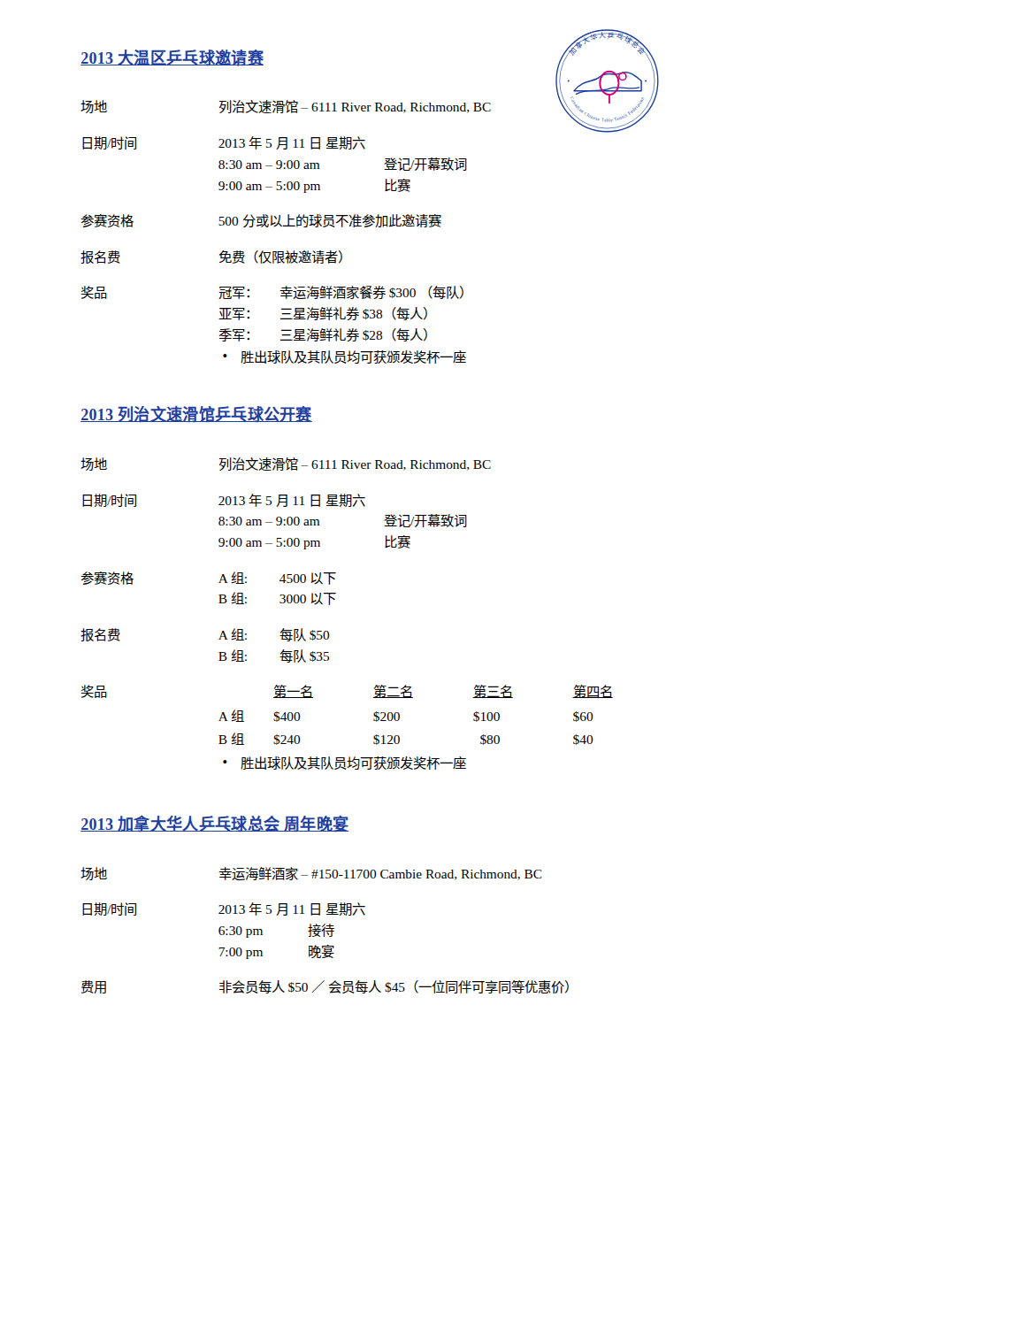加拿大华人乒乓球总会 Canadian Chinese Table Tennis Federation
2013 大温区乒乓球邀请赛
场地
列治文速滑馆 – 6111 River Road, Richmond, BC
日期/时间
2013 年 5 月 11 日 星期六
8:30 am – 9:00 am 登记/开幕致词
9:00 am – 5:00 pm 比赛
参赛资格
500 分或以上的球员不准参加此邀请赛
报名费
免费（仅限被邀请者）
奖品
冠军：幸运海鲜酒家餐券 $300 （每队）
亚军：三星海鲜礼券 $38（每人）
季军：三星海鲜礼券 $28（每人）
胜出球队及其队员均可获颁发奖杯一座
2013 列治文速滑馆乒乓球公开赛
场地
列治文速滑馆 – 6111 River Road, Richmond, BC
日期/时间
2013 年 5 月 11 日 星期六
8:30 am – 9:00 am 登记/开幕致词
9:00 am – 5:00 pm 比赛
参赛资格
A 组: 4500 以下
B 组: 3000 以下
报名费
A 组: 每队 $50
B 组: 每队 $35
奖品
| | 第一名 | 第二名 | 第三名 | 第四名 |
| A 组 | $400 | $200 | $100 | $60 |
| B 组 | $240 | $120 | $80 | $40 |
胜出球队及其队员均可获颁发奖杯一座
2013 加拿大华人乒乓球总会 周年晚宴
场地
幸运海鲜酒家 – #150-11700 Cambie Road, Richmond, BC
日期/时间
2013 年 5 月 11 日 星期六
6:30 pm 接待
7:00 pm 晚宴
费用
非会员每人 $50 ／ 会员每人 $45（一位同伴可享同等优惠价）